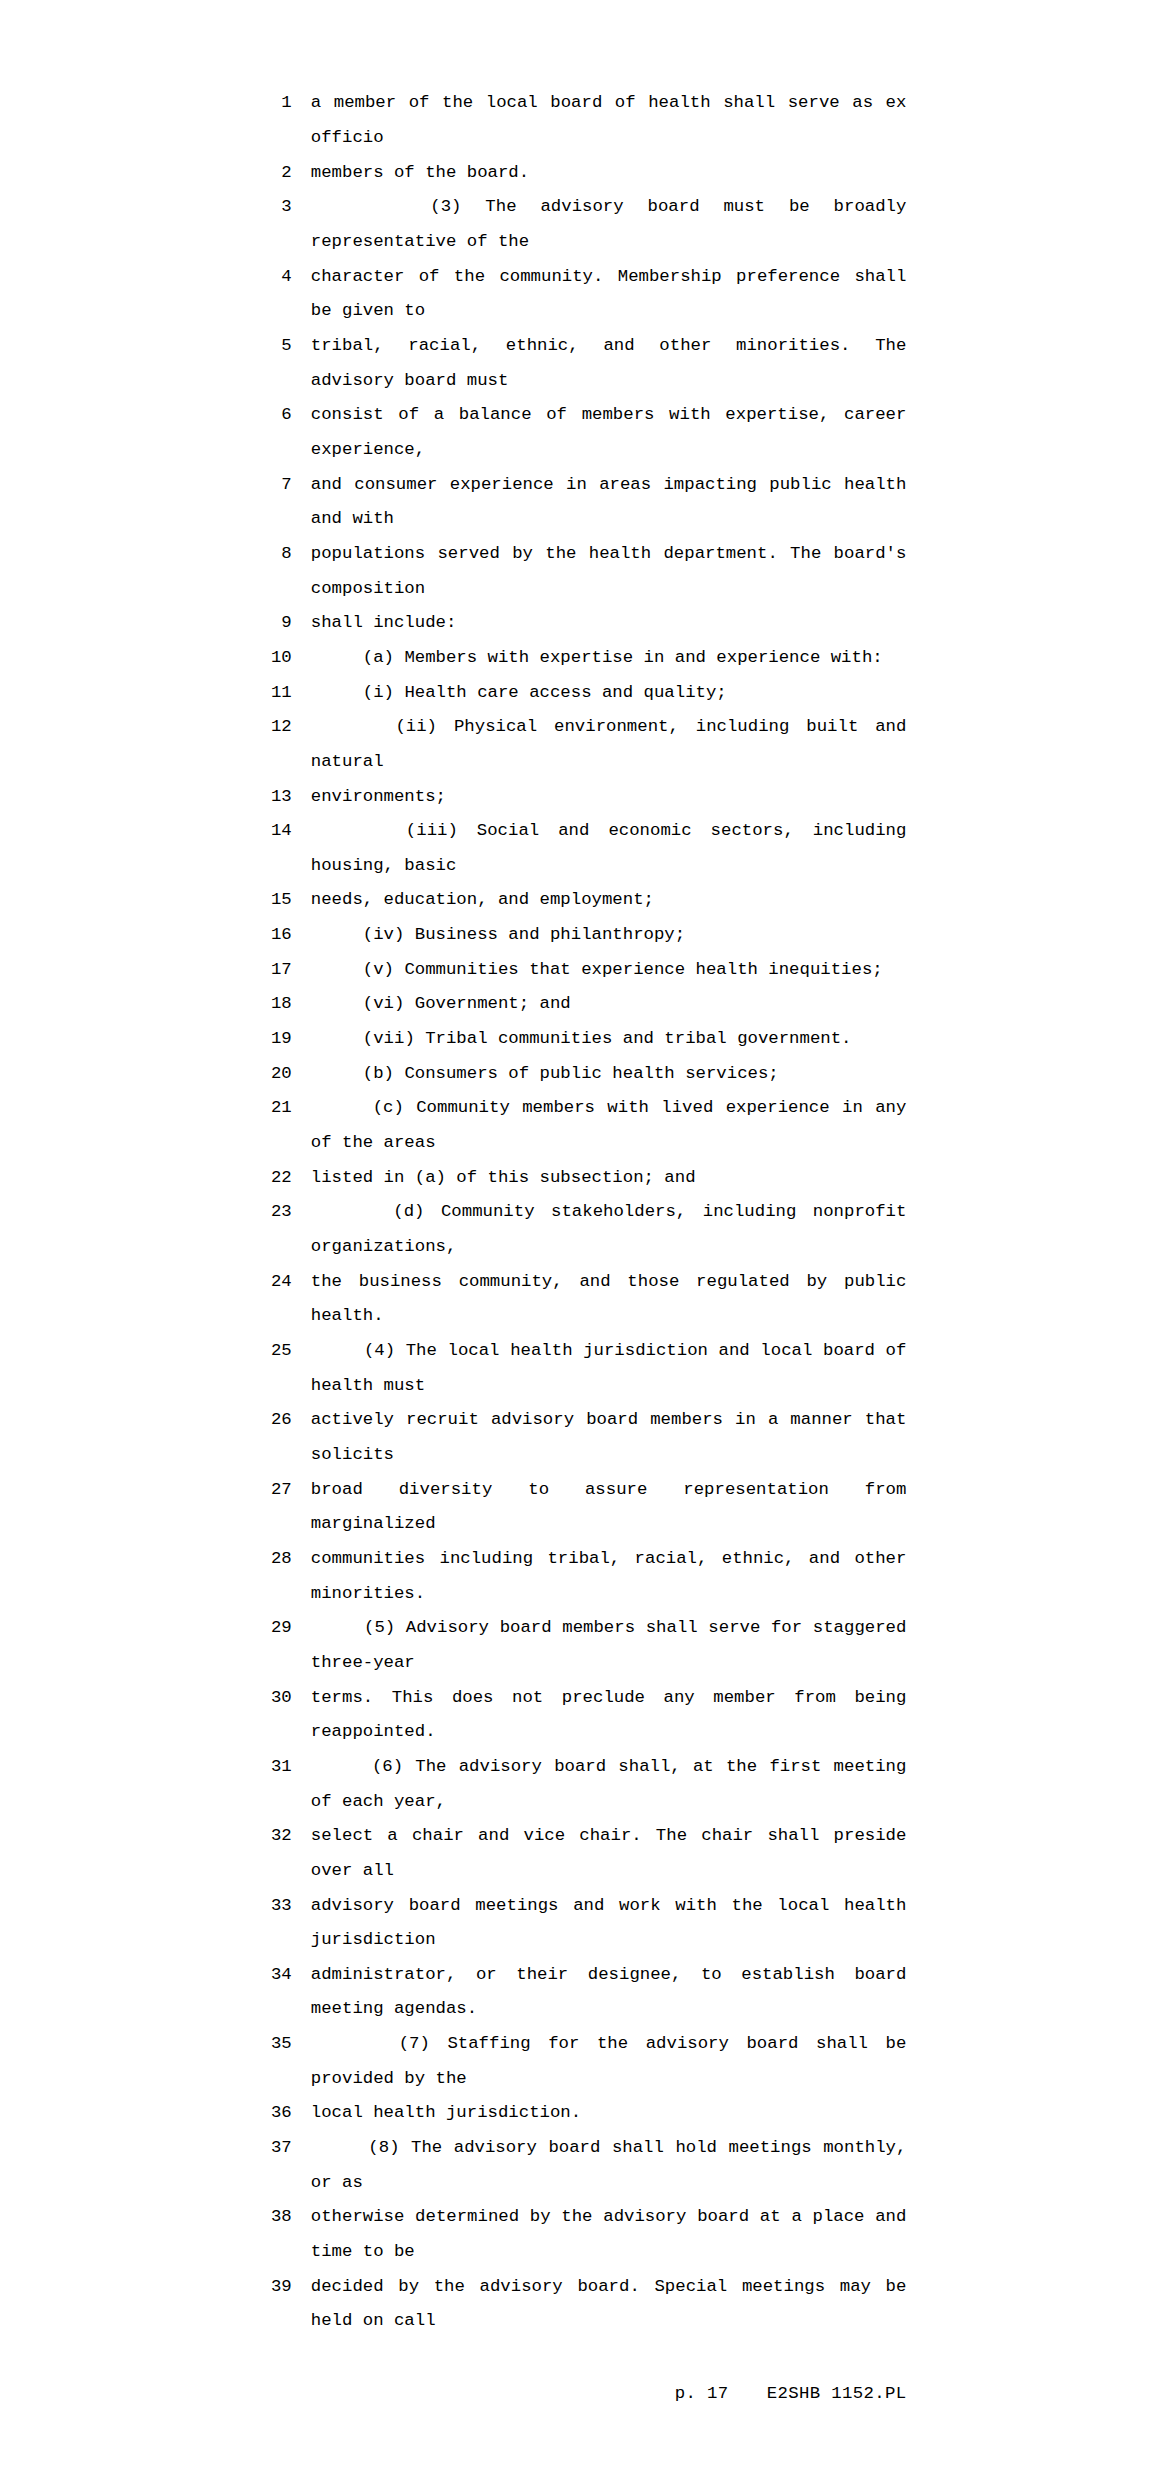1 a member of the local board of health shall serve as ex officio
2 members of the board.
3 (3) The advisory board must be broadly representative of the
4 character of the community. Membership preference shall be given to
5 tribal, racial, ethnic, and other minorities. The advisory board must
6 consist of a balance of members with expertise, career experience,
7 and consumer experience in areas impacting public health and with
8 populations served by the health department. The board's composition
9 shall include:
10 (a) Members with expertise in and experience with:
11 (i) Health care access and quality;
12 (ii) Physical environment, including built and natural
13 environments;
14 (iii) Social and economic sectors, including housing, basic
15 needs, education, and employment;
16 (iv) Business and philanthropy;
17 (v) Communities that experience health inequities;
18 (vi) Government; and
19 (vii) Tribal communities and tribal government.
20 (b) Consumers of public health services;
21 (c) Community members with lived experience in any of the areas
22 listed in (a) of this subsection; and
23 (d) Community stakeholders, including nonprofit organizations,
24 the business community, and those regulated by public health.
25 (4) The local health jurisdiction and local board of health must
26 actively recruit advisory board members in a manner that solicits
27 broad diversity to assure representation from marginalized
28 communities including tribal, racial, ethnic, and other minorities.
29 (5) Advisory board members shall serve for staggered three-year
30 terms. This does not preclude any member from being reappointed.
31 (6) The advisory board shall, at the first meeting of each year,
32 select a chair and vice chair. The chair shall preside over all
33 advisory board meetings and work with the local health jurisdiction
34 administrator, or their designee, to establish board meeting agendas.
35 (7) Staffing for the advisory board shall be provided by the
36 local health jurisdiction.
37 (8) The advisory board shall hold meetings monthly, or as
38 otherwise determined by the advisory board at a place and time to be
39 decided by the advisory board. Special meetings may be held on call
p. 17 E2SHB 1152.PL